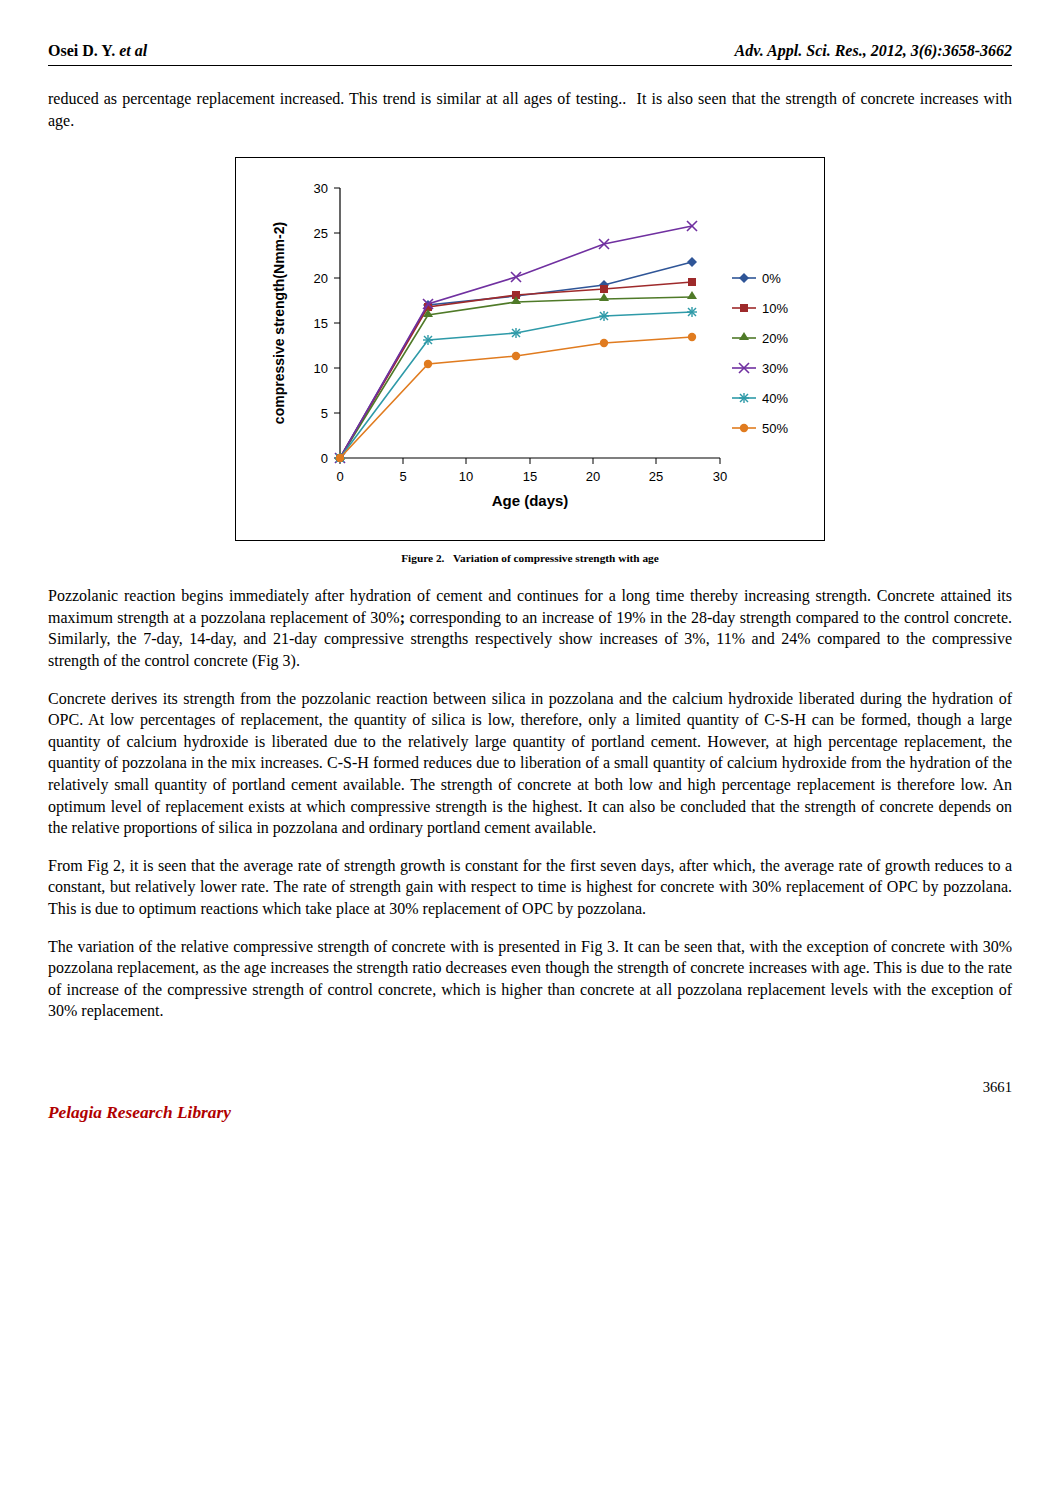Osei D. Y. et al
Adv. Appl. Sci. Res., 2012, 3(6):3658-3662
reduced as percentage replacement increased. This trend is similar at all ages of testing.. It is also seen that the strength of concrete increases with age.
0 5 10 15 20 25 30 0 5 10 15 20 25 30 Age (days) compressive strength(Nmm-2) 0% 10% 20% 30% 40% 50%
Figure 2. Variation of compressive strength with age
Pozzolanic reaction begins immediately after hydration of cement and continues for a long time thereby increasing strength. Concrete attained its maximum strength at a pozzolana replacement of 30%; corresponding to an increase of 19% in the 28-day strength compared to the control concrete. Similarly, the 7-day, 14-day, and 21-day compressive strengths respectively show increases of 3%, 11% and 24% compared to the compressive strength of the control concrete (Fig 3).
Concrete derives its strength from the pozzolanic reaction between silica in pozzolana and the calcium hydroxide liberated during the hydration of OPC. At low percentages of replacement, the quantity of silica is low, therefore, only a limited quantity of C-S-H can be formed, though a large quantity of calcium hydroxide is liberated due to the relatively large quantity of portland cement. However, at high percentage replacement, the quantity of pozzolana in the mix increases. C-S-H formed reduces due to liberation of a small quantity of calcium hydroxide from the hydration of the relatively small quantity of portland cement available. The strength of concrete at both low and high percentage replacement is therefore low. An optimum level of replacement exists at which compressive strength is the highest. It can also be concluded that the strength of concrete depends on the relative proportions of silica in pozzolana and ordinary portland cement available.
From Fig 2, it is seen that the average rate of strength growth is constant for the first seven days, after which, the average rate of growth reduces to a constant, but relatively lower rate. The rate of strength gain with respect to time is highest for concrete with 30% replacement of OPC by pozzolana. This is due to optimum reactions which take place at 30% replacement of OPC by pozzolana.
The variation of the relative compressive strength of concrete with is presented in Fig 3. It can be seen that, with the exception of concrete with 30% pozzolana replacement, as the age increases the strength ratio decreases even though the strength of concrete increases with age. This is due to the rate of increase of the compressive strength of control concrete, which is higher than concrete at all pozzolana replacement levels with the exception of 30% replacement.
3661
Pelagia Research Library